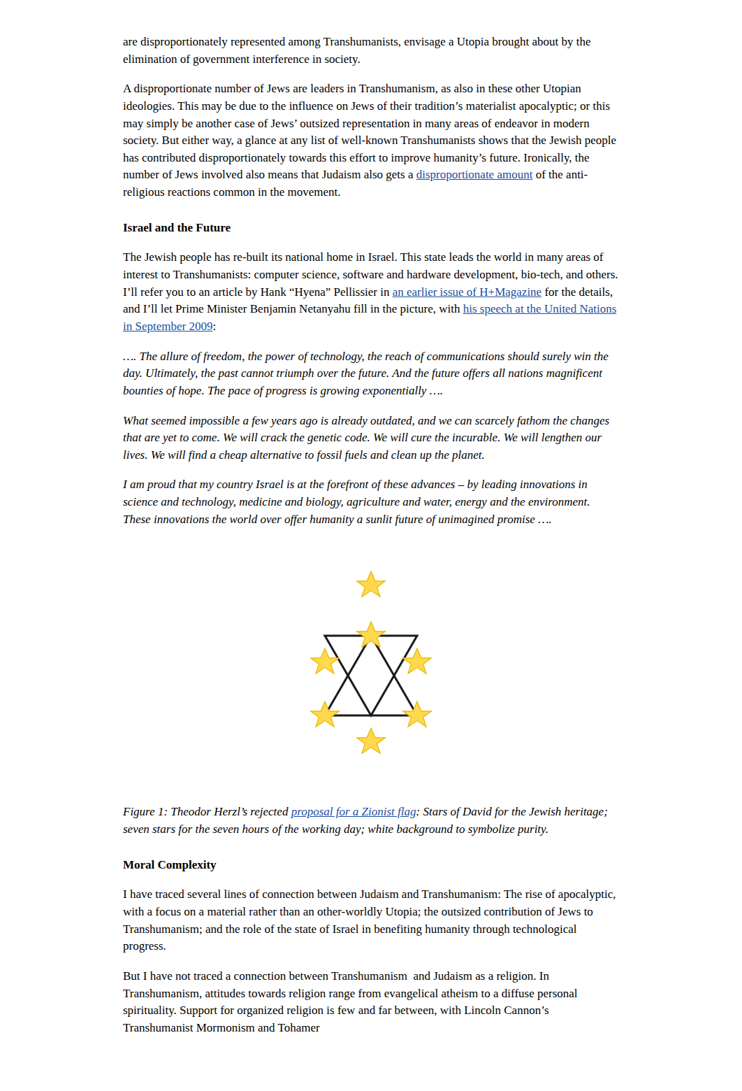are disproportionately represented among Transhumanists, envisage a Utopia brought about by the elimination of government interference in society.
A disproportionate number of Jews are leaders in Transhumanism, as also in these other Utopian ideologies. This may be due to the influence on Jews of their tradition’s materialist apocalyptic; or this may simply be another case of Jews’ outsized representation in many areas of endeavor in modern society. But either way, a glance at any list of well-known Transhumanists shows that the Jewish people has contributed disproportionately towards this effort to improve humanity’s future. Ironically, the number of Jews involved also means that Judaism also gets a disproportionate amount of the anti-religious reactions common in the movement.
Israel and the Future
The Jewish people has re-built its national home in Israel. This state leads the world in many areas of interest to Transhumanists: computer science, software and hardware development, bio-tech, and others. I’ll refer you to an article by Hank “Hyena” Pellissier in an earlier issue of H+Magazine for the details, and I’ll let Prime Minister Benjamin Netanyahu fill in the picture, with his speech at the United Nations in September 2009:
…. The allure of freedom, the power of technology, the reach of communications should surely win the day. Ultimately, the past cannot triumph over the future. And the future offers all nations magnificent bounties of hope. The pace of progress is growing exponentially ….
What seemed impossible a few years ago is already outdated, and we can scarcely fathom the changes that are yet to come. We will crack the genetic code. We will cure the incurable. We will lengthen our lives. We will find a cheap alternative to fossil fuels and clean up the planet.
I am proud that my country Israel is at the forefront of these advances – by leading innovations in science and technology, medicine and biology, agriculture and water, energy and the environment. These innovations the world over offer humanity a sunlit future of unimagined promise ….
Figure 1: Theodor Herzl’s rejected proposal for a Zionist flag: Stars of David for the Jewish heritage; seven stars for the seven hours of the working day; white background to symbolize purity.
Moral Complexity
I have traced several lines of connection between Judaism and Transhumanism: The rise of apocalyptic, with a focus on a material rather than an other-worldly Utopia; the outsized contribution of Jews to Transhumanism; and the role of the state of Israel in benefiting humanity through technological progress.
But I have not traced a connection between Transhumanism and Judaism as a religion. In Transhumanism, attitudes towards religion range from evangelical atheism to a diffuse personal spirituality. Support for organized religion is few and far between, with Lincoln Cannon’s Transhumanist Mormonism and Tohamer